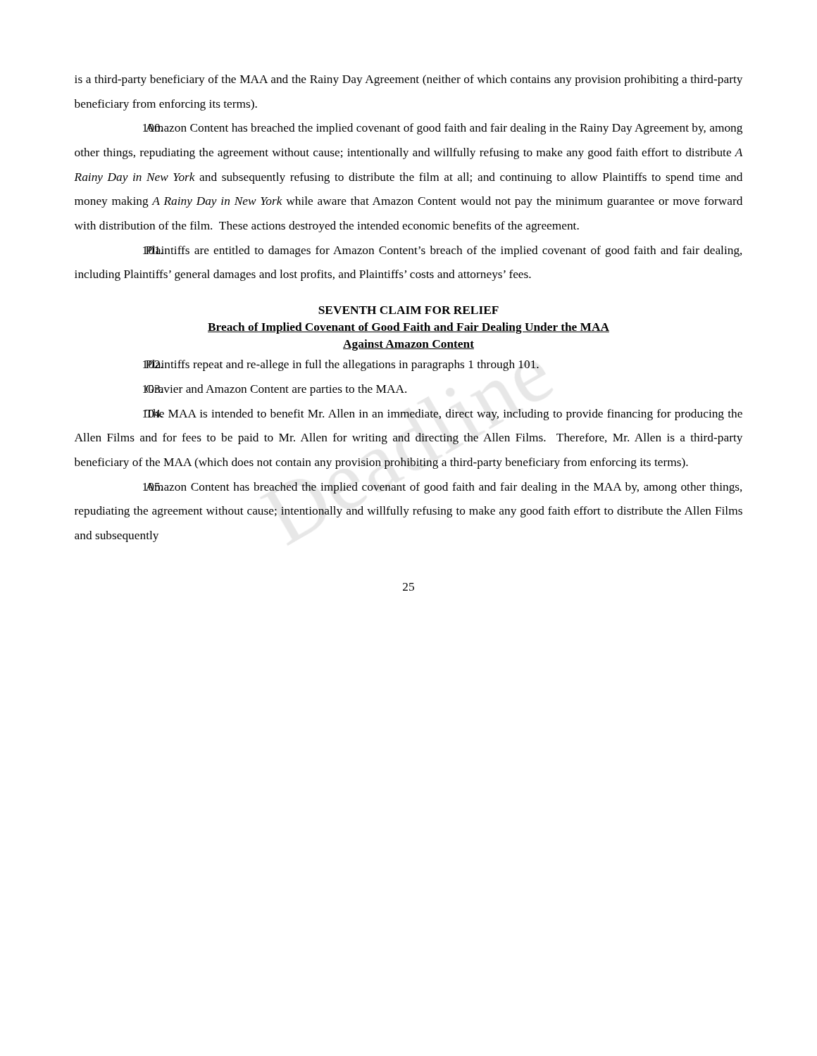Deadline
is a third-party beneficiary of the MAA and the Rainy Day Agreement (neither of which contains any provision prohibiting a third-party beneficiary from enforcing its terms).
100. Amazon Content has breached the implied covenant of good faith and fair dealing in the Rainy Day Agreement by, among other things, repudiating the agreement without cause; intentionally and willfully refusing to make any good faith effort to distribute A Rainy Day in New York and subsequently refusing to distribute the film at all; and continuing to allow Plaintiffs to spend time and money making A Rainy Day in New York while aware that Amazon Content would not pay the minimum guarantee or move forward with distribution of the film. These actions destroyed the intended economic benefits of the agreement.
101. Plaintiffs are entitled to damages for Amazon Content’s breach of the implied covenant of good faith and fair dealing, including Plaintiffs’ general damages and lost profits, and Plaintiffs’ costs and attorneys’ fees.
SEVENTH CLAIM FOR RELIEF
Breach of Implied Covenant of Good Faith and Fair Dealing Under the MAA
Against Amazon Content
102. Plaintiffs repeat and re-allege in full the allegations in paragraphs 1 through 101.
103. Gravier and Amazon Content are parties to the MAA.
104. The MAA is intended to benefit Mr. Allen in an immediate, direct way, including to provide financing for producing the Allen Films and for fees to be paid to Mr. Allen for writing and directing the Allen Films. Therefore, Mr. Allen is a third-party beneficiary of the MAA (which does not contain any provision prohibiting a third-party beneficiary from enforcing its terms).
105. Amazon Content has breached the implied covenant of good faith and fair dealing in the MAA by, among other things, repudiating the agreement without cause; intentionally and willfully refusing to make any good faith effort to distribute the Allen Films and subsequently
25